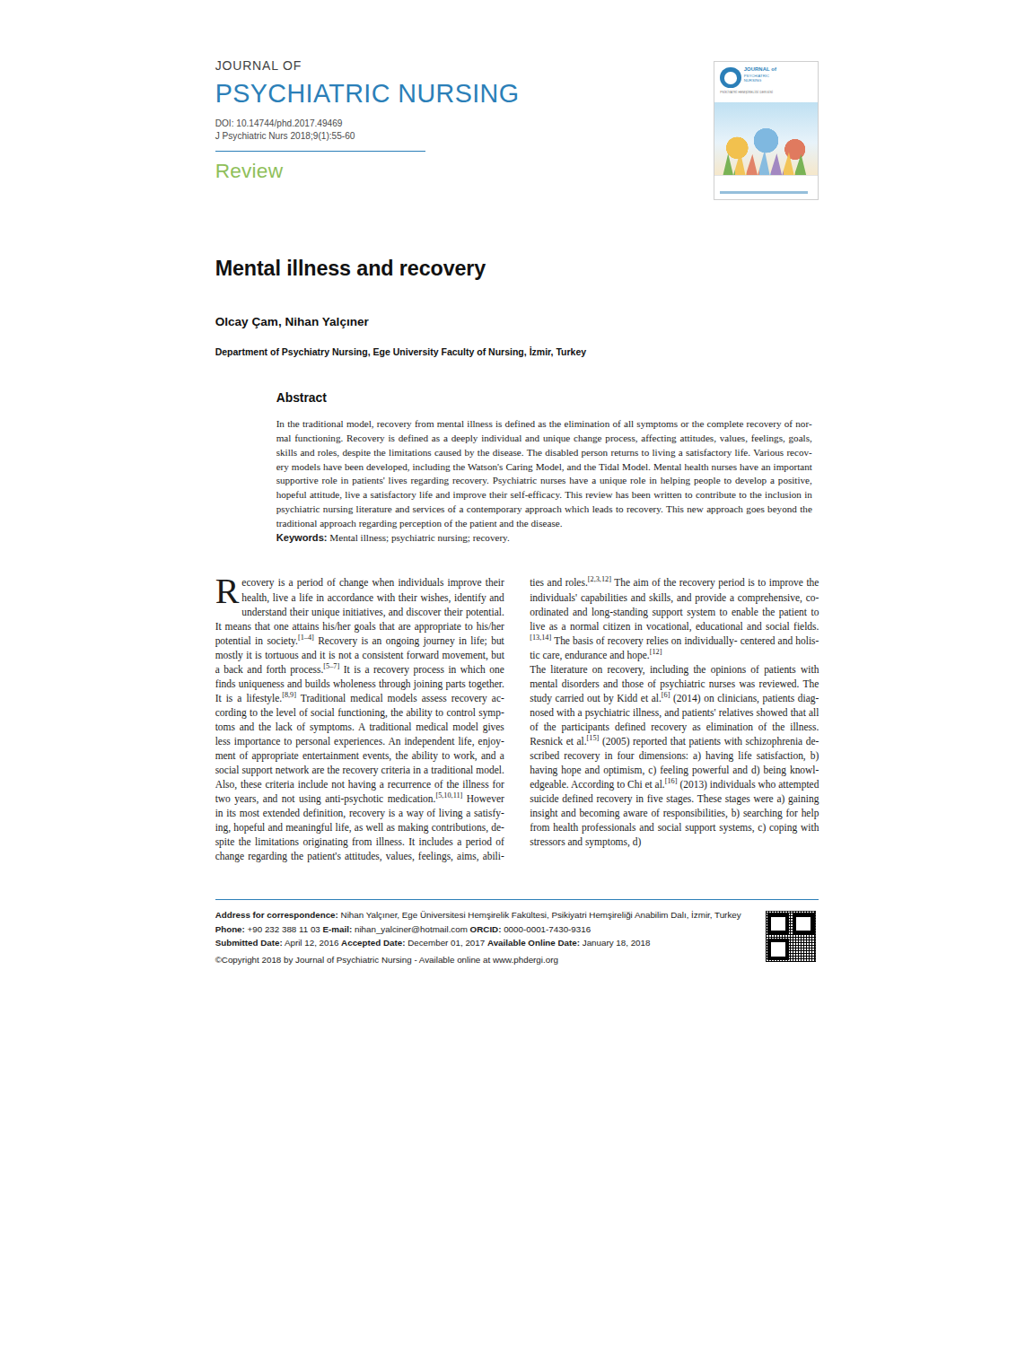JOURNAL OF
PSYCHIATRIC NURSING
DOI: 10.14744/phd.2017.49469
J Psychiatric Nurs 2018;9(1):55-60
Review
JOURNAL of PSYCHIATRIC
NURSING
PSİKİYATRİ HEMŞİRELİĞİ DERGİSİ
Mental illness and recovery
Olcay Çam, Nihan Yalçıner
Department of Psychiatry Nursing, Ege University Faculty of Nursing, İzmir, Turkey
Abstract
In the traditional model, recovery from mental illness is defined as the elimination of all symptoms or the complete recovery of normal functioning. Recovery is defined as a deeply individual and unique change process, affecting attitudes, values, feelings, goals, skills and roles, despite the limitations caused by the disease. The disabled person returns to living a satisfactory life. Various recovery models have been developed, including the Watson's Caring Model, and the Tidal Model. Mental health nurses have an important supportive role in patients' lives regarding recovery. Psychiatric nurses have a unique role in helping people to develop a positive, hopeful attitude, live a satisfactory life and improve their self-efficacy. This review has been written to contribute to the inclusion in psychiatric nursing literature and services of a contemporary approach which leads to recovery. This new approach goes beyond the traditional approach regarding perception of the patient and the disease.
Keywords: Mental illness; psychiatric nursing; recovery.
Recovery is a period of change when individuals improve their health, live a life in accordance with their wishes, identify and understand their unique initiatives, and discover their potential. It means that one attains his/her goals that are appropriate to his/her potential in society.[1–4] Recovery is an ongoing journey in life; but mostly it is tortuous and it is not a consistent forward movement, but a back and forth process.[5–7] It is a recovery process in which one finds uniqueness and builds wholeness through joining parts together. It is a lifestyle.[8,9] Traditional medical models assess recovery according to the level of social functioning, the ability to control symptoms and the lack of symptoms. A traditional medical model gives less importance to personal experiences. An independent life, enjoyment of appropriate entertainment events, the ability to work, and a social support network are the recovery criteria in a traditional model. Also, these criteria include not having a recurrence of the illness for two years, and not using anti-psychotic medication.[5,10,11] However in its most extended definition, recovery is a way of living a satisfying, hopeful and meaningful life, as well as making contributions, despite the limitations originating from illness. It includes a period of change regarding the patient's attitudes, values, feelings, aims, abilities and roles.[2,3,12] The aim of the recovery period is to improve the individuals' capabilities and skills, and provide a comprehensive, coordinated and long-standing support system to enable the patient to live as a normal citizen in vocational, educational and social fields.[13,14] The basis of recovery relies on individually- centered and holistic care, endurance and hope.[12]
The literature on recovery, including the opinions of patients with mental disorders and those of psychiatric nurses was reviewed. The study carried out by Kidd et al.[6] (2014) on clinicians, patients diagnosed with a psychiatric illness, and patients' relatives showed that all of the participants defined recovery as elimination of the illness. Resnick et al.[15] (2005) reported that patients with schizophrenia described recovery in four dimensions: a) having life satisfaction, b) having hope and optimism, c) feeling powerful and d) being knowledgeable. According to Chi et al.[16] (2013) individuals who attempted suicide defined recovery in five stages. These stages were a) gaining insight and becoming aware of responsibilities, b) searching for help from health professionals and social support systems, c) coping with stressors and symptoms, d)
Address for correspondence: Nihan Yalçıner, Ege Üniversitesi Hemşirelik Fakültesi, Psikiyatri Hemşireliği Anabilim Dalı, İzmir, Turkey
Phone: +90 232 388 11 03 E-mail: nihan_yalciner@hotmail.com ORCID: 0000-0001-7430-9316
Submitted Date: April 12, 2016 Accepted Date: December 01, 2017 Available Online Date: January 18, 2018
©Copyright 2018 by Journal of Psychiatric Nursing - Available online at www.phdergi.org